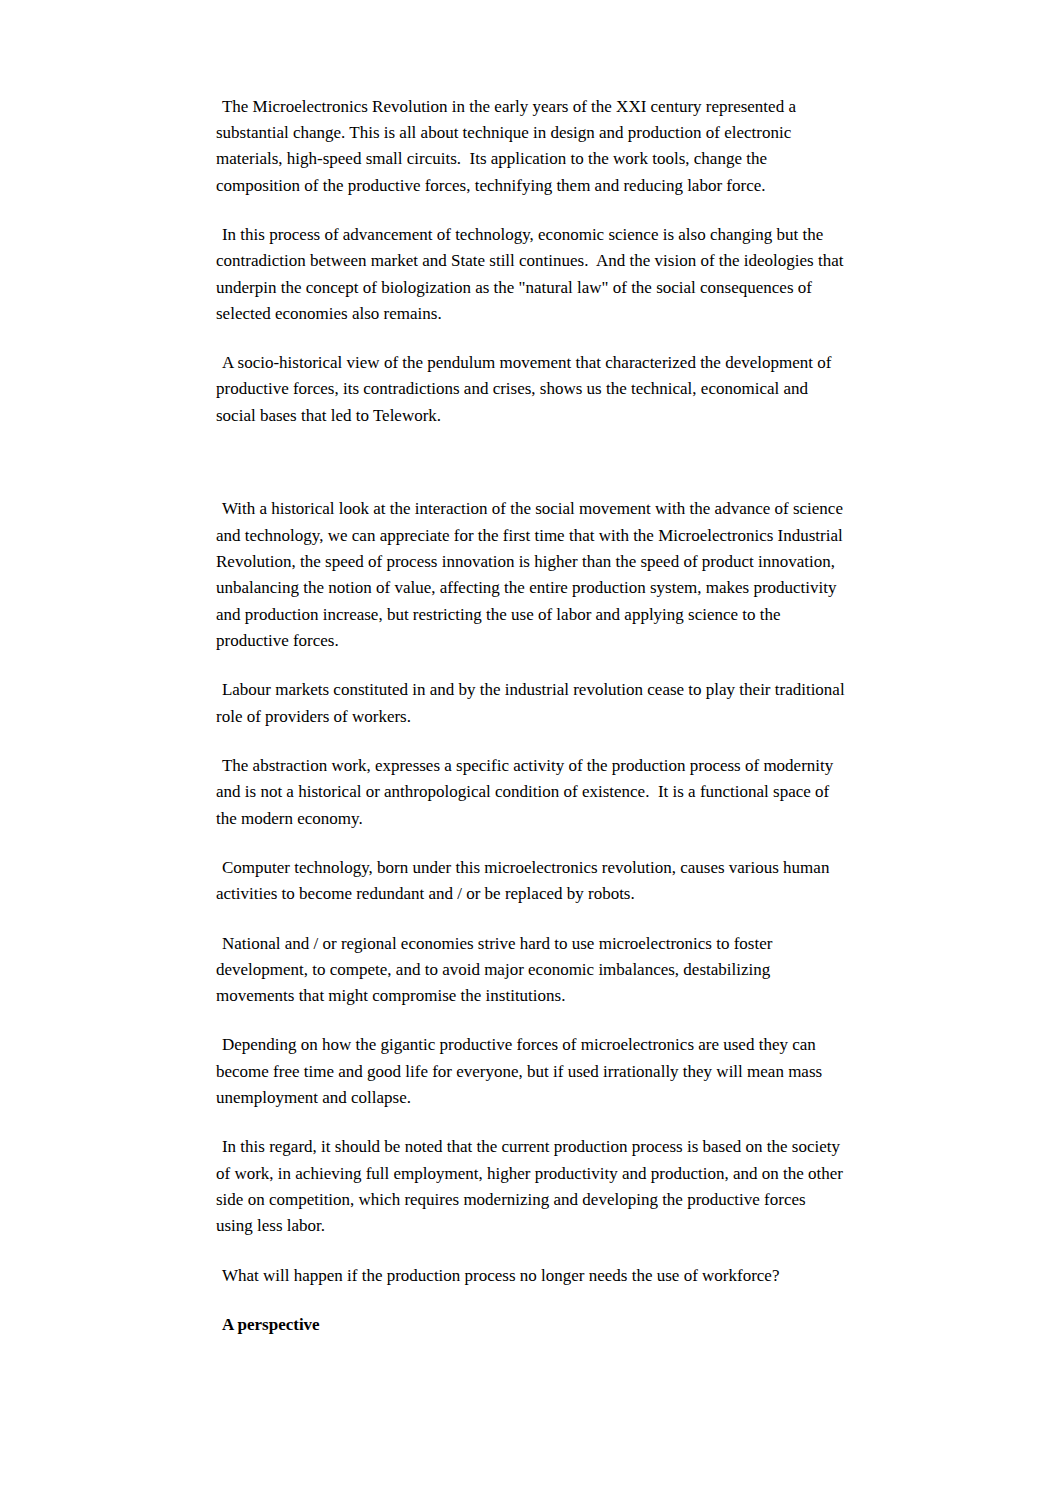The Microelectronics Revolution in the early years of the XXI century represented a substantial change. This is all about technique in design and production of electronic materials, high-speed small circuits. Its application to the work tools, change the composition of the productive forces, technifying them and reducing labor force.
In this process of advancement of technology, economic science is also changing but the contradiction between market and State still continues. And the vision of the ideologies that underpin the concept of biologization as the "natural law" of the social consequences of selected economies also remains.
A socio-historical view of the pendulum movement that characterized the development of productive forces, its contradictions and crises, shows us the technical, economical and social bases that led to Telework.
With a historical look at the interaction of the social movement with the advance of science and technology, we can appreciate for the first time that with the Microelectronics Industrial Revolution, the speed of process innovation is higher than the speed of product innovation, unbalancing the notion of value, affecting the entire production system, makes productivity and production increase, but restricting the use of labor and applying science to the productive forces.
Labour markets constituted in and by the industrial revolution cease to play their traditional role of providers of workers.
The abstraction work, expresses a specific activity of the production process of modernity and is not a historical or anthropological condition of existence. It is a functional space of the modern economy.
Computer technology, born under this microelectronics revolution, causes various human activities to become redundant and / or be replaced by robots.
National and / or regional economies strive hard to use microelectronics to foster development, to compete, and to avoid major economic imbalances, destabilizing movements that might compromise the institutions.
Depending on how the gigantic productive forces of microelectronics are used they can become free time and good life for everyone, but if used irrationally they will mean mass unemployment and collapse.
In this regard, it should be noted that the current production process is based on the society of work, in achieving full employment, higher productivity and production, and on the other side on competition, which requires modernizing and developing the productive forces using less labor.
What will happen if the production process no longer needs the use of workforce?
A perspective